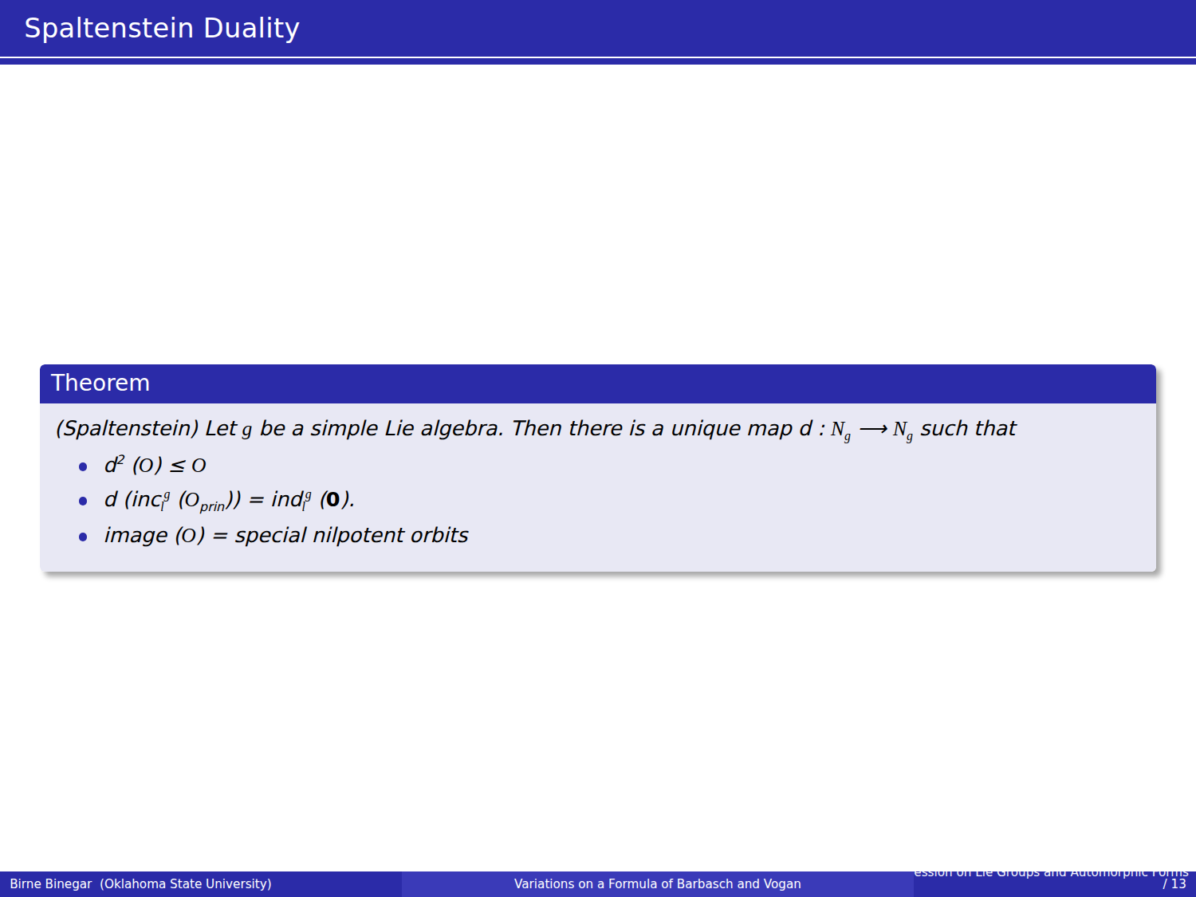Spaltenstein Duality
Theorem
(Spaltenstein) Let g be a simple Lie algebra. Then there is a unique map d : Ng ⟶ Ng such that
d2 (O) ≤ O
d (inclg (Oprin)) = indlg (0).
image (O) = special nilpotent orbits
Birne Binegar (Oklahoma State University)
Variations on a Formula of Barbasch and Vogan
Special Session on Lie Groups and Automorphic Forms / 13